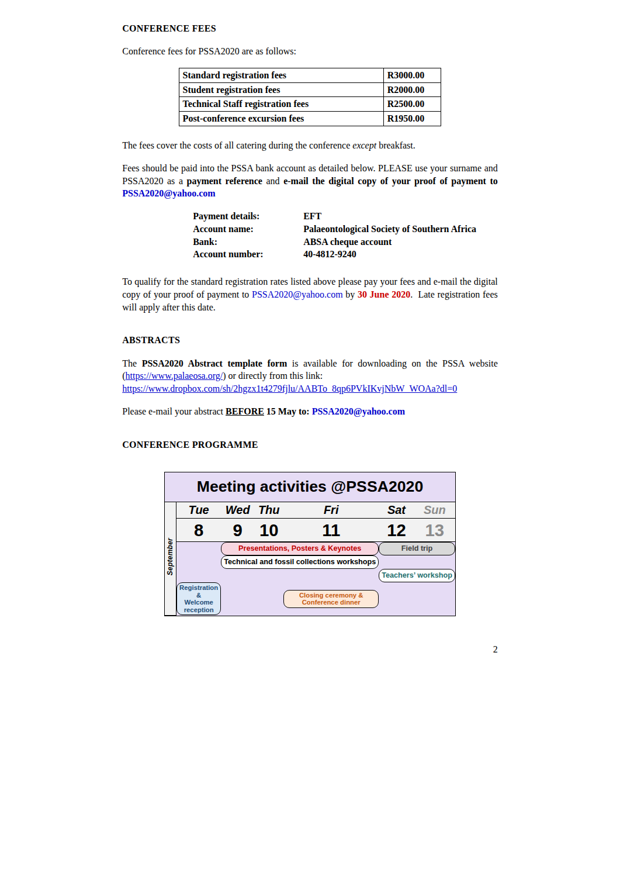CONFERENCE FEES
Conference fees for PSSA2020 are as follows:
| Standard registration fees | R3000.00 |
| Student registration fees | R2000.00 |
| Technical Staff registration fees | R2500.00 |
| Post-conference excursion fees | R1950.00 |
The fees cover the costs of all catering during the conference except breakfast.
Fees should be paid into the PSSA bank account as detailed below. PLEASE use your surname and PSSA2020 as a payment reference and e-mail the digital copy of your proof of payment to PSSA2020@yahoo.com
| Payment details: | EFT |
| Account name: | Palaeontological Society of Southern Africa |
| Bank: | ABSA cheque account |
| Account number: | 40-4812-9240 |
To qualify for the standard registration rates listed above please pay your fees and e-mail the digital copy of your proof of payment to PSSA2020@yahoo.com by 30 June 2020. Late registration fees will apply after this date.
ABSTRACTS
The PSSA2020 Abstract template form is available for downloading on the PSSA website (https://www.palaeosa.org/) or directly from this link:
https://www.dropbox.com/sh/2hgzx1t4279fjlu/AABTo_8qp6PVkIKvjNbW_WOAa?dl=0
Please e-mail your abstract BEFORE 15 May to: PSSA2020@yahoo.com
CONFERENCE PROGRAMME
Meeting activities @PSSA2020
| September | Tue | Wed | Thu | Fri | Sat | Sun |
| 8 | 9 | 10 | 11 | 12 | 13 |
| | Presentations, Posters & Keynotes | Field trip |
| | Technical and fossil collections workshops | |
| | | Teachers’ workshop |
| Registration & Welcome reception | | | Closing ceremony & Conference dinner | | |
2